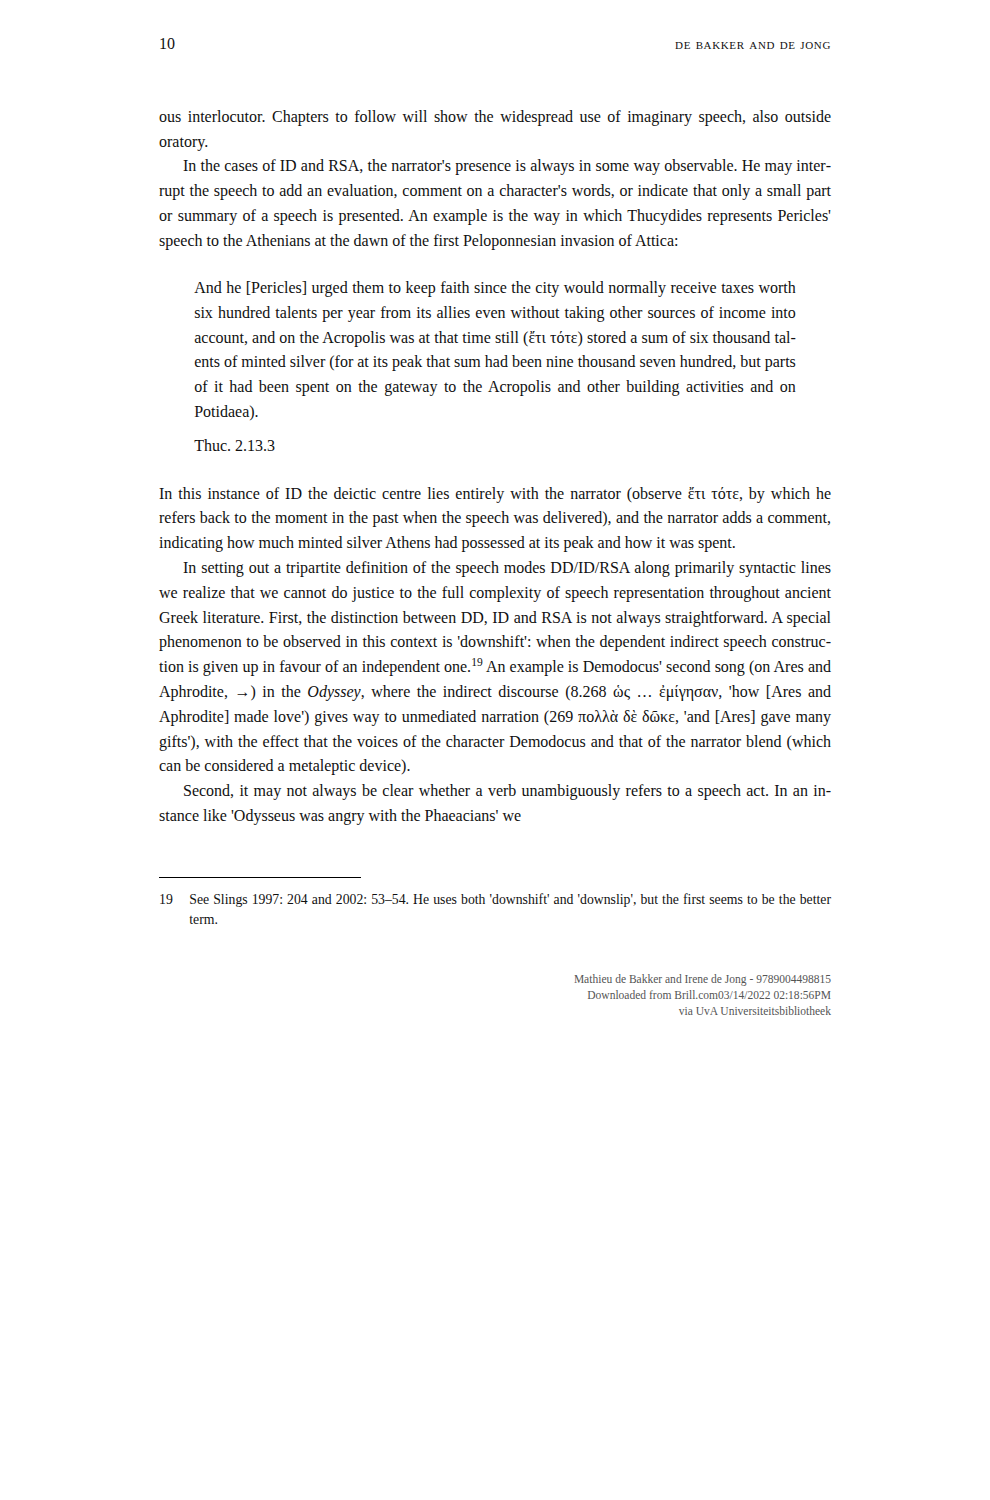10 de bakker and de jong
ous interlocutor. Chapters to follow will show the widespread use of imaginary speech, also outside oratory.
In the cases of ID and RSA, the narrator's presence is always in some way observable. He may interrupt the speech to add an evaluation, comment on a character's words, or indicate that only a small part or summary of a speech is presented. An example is the way in which Thucydides represents Pericles' speech to the Athenians at the dawn of the first Peloponnesian invasion of Attica:
And he [Pericles] urged them to keep faith since the city would normally receive taxes worth six hundred talents per year from its allies even without taking other sources of income into account, and on the Acropolis was at that time still (ἔτι τότε) stored a sum of six thousand talents of minted silver (for at its peak that sum had been nine thousand seven hundred, but parts of it had been spent on the gateway to the Acropolis and other building activities and on Potidaea).
Thuc. 2.13.3
In this instance of ID the deictic centre lies entirely with the narrator (observe ἔτι τότε, by which he refers back to the moment in the past when the speech was delivered), and the narrator adds a comment, indicating how much minted silver Athens had possessed at its peak and how it was spent.
In setting out a tripartite definition of the speech modes DD/ID/RSA along primarily syntactic lines we realize that we cannot do justice to the full complexity of speech representation throughout ancient Greek literature. First, the distinction between DD, ID and RSA is not always straightforward. A special phenomenon to be observed in this context is 'downshift': when the dependent indirect speech construction is given up in favour of an independent one.19 An example is Demodocus' second song (on Ares and Aphrodite, →) in the Odyssey, where the indirect discourse (8.268 ὡς … ἐμίγησαν, 'how [Ares and Aphrodite] made love') gives way to unmediated narration (269 πολλὰ δὲ δῶκε, 'and [Ares] gave many gifts'), with the effect that the voices of the character Demodocus and that of the narrator blend (which can be considered a metaleptic device).
Second, it may not always be clear whether a verb unambiguously refers to a speech act. In an instance like 'Odysseus was angry with the Phaeacians' we
19 See Slings 1997: 204 and 2002: 53–54. He uses both 'downshift' and 'downslip', but the first seems to be the better term.
Mathieu de Bakker and Irene de Jong - 9789004498815
Downloaded from Brill.com03/14/2022 02:18:56PM
via UvA Universiteitsbibliotheek